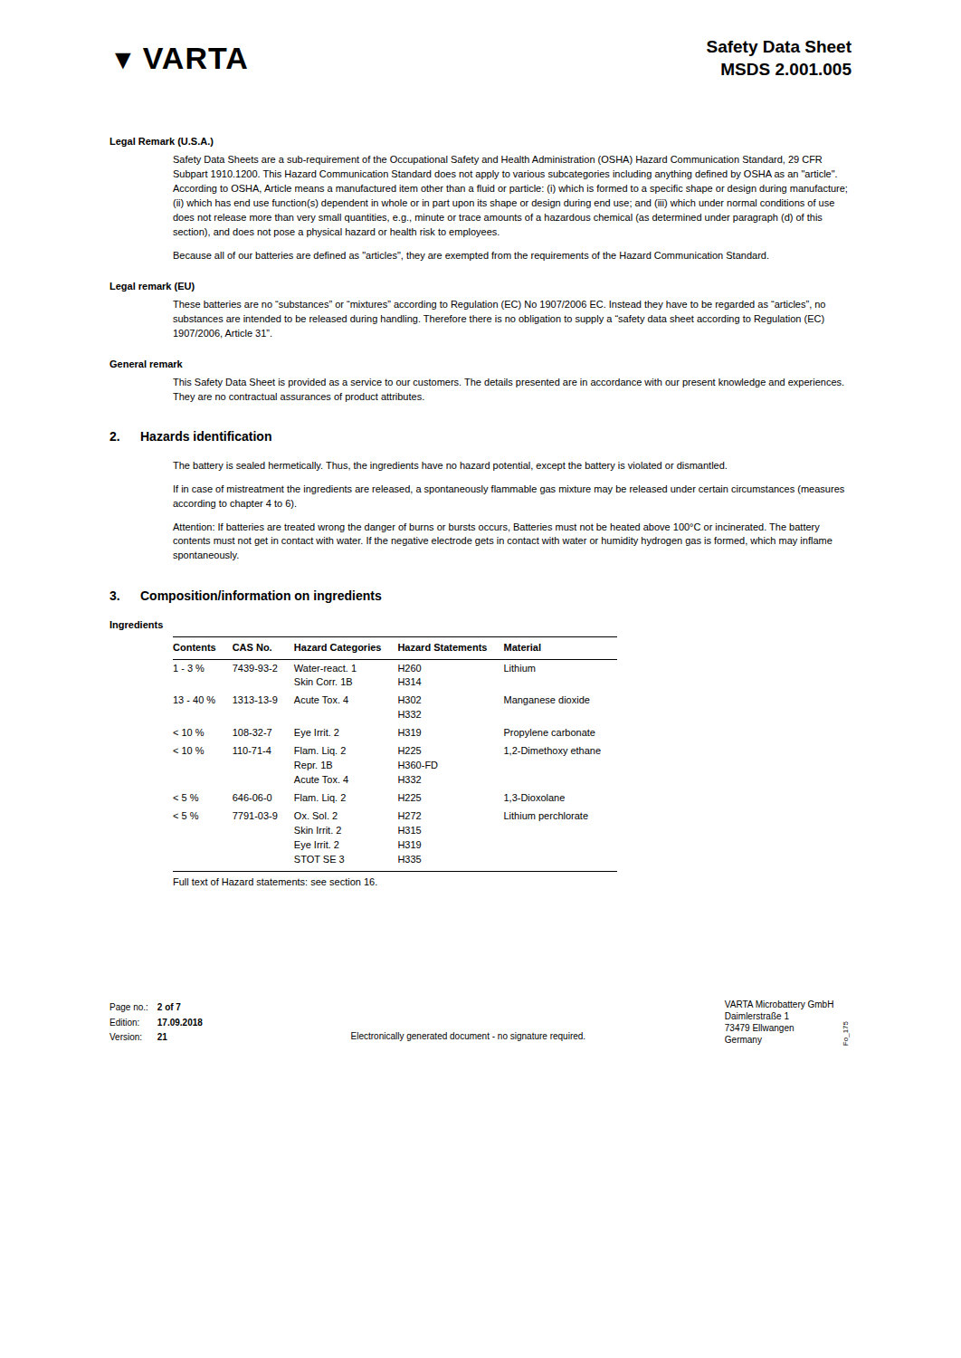▼VARTA
Safety Data Sheet
MSDS 2.001.005
Legal Remark (U.S.A.)
Safety Data Sheets are a sub-requirement of the Occupational Safety and Health Administration (OSHA) Hazard Communication Standard, 29 CFR Subpart 1910.1200. This Hazard Communication Standard does not apply to various subcategories including anything defined by OSHA as an "article". According to OSHA, Article means a manufactured item other than a fluid or particle: (i) which is formed to a specific shape or design during manufacture; (ii) which has end use function(s) dependent in whole or in part upon its shape or design during end use; and (iii) which under normal conditions of use does not release more than very small quantities, e.g., minute or trace amounts of a hazardous chemical (as determined under paragraph (d) of this section), and does not pose a physical hazard or health risk to employees.
Because all of our batteries are defined as "articles", they are exempted from the requirements of the Hazard Communication Standard.
Legal remark (EU)
These batteries are no “substances” or “mixtures” according to Regulation (EC) No 1907/2006 EC. Instead they have to be regarded as “articles”, no substances are intended to be released during handling. Therefore there is no obligation to supply a “safety data sheet according to Regulation (EC) 1907/2006, Article 31”.
General remark
This Safety Data Sheet is provided as a service to our customers. The details presented are in accordance with our present knowledge and experiences. They are no contractual assurances of product attributes.
2. Hazards identification
The battery is sealed hermetically. Thus, the ingredients have no hazard potential, except the battery is violated or dismantled.
If in case of mistreatment the ingredients are released, a spontaneously flammable gas mixture may be released under certain circumstances (measures according to chapter 4 to 6).
Attention: If batteries are treated wrong the danger of burns or bursts occurs, Batteries must not be heated above 100°C or incinerated. The battery contents must not get in contact with water. If the negative electrode gets in contact with water or humidity hydrogen gas is formed, which may inflame spontaneously.
3. Composition/information on ingredients
Ingredients
| Contents | CAS No. | Hazard Categories | Hazard Statements | Material |
| --- | --- | --- | --- | --- |
| 1 - 3 % | 7439-93-2 | Water-react. 1 Skin Corr. 1B | H260 H314 | Lithium |
| 13 - 40 % | 1313-13-9 | Acute Tox. 4 | H302 H332 | Manganese dioxide |
| < 10 % | 108-32-7 | Eye Irrit. 2 | H319 | Propylene carbonate |
| < 10 % | 110-71-4 | Flam. Liq. 2 Repr. 1B Acute Tox. 4 | H225 H360-FD H332 | 1,2-Dimethoxy ethane |
| < 5 % | 646-06-0 | Flam. Liq. 2 | H225 | 1,3-Dioxolane |
| < 5 % | 7791-03-9 | Ox. Sol. 2 Skin Irrit. 2 Eye Irrit. 2 STOT SE 3 | H272 H315 H319 H335 | Lithium perchlorate |
Full text of Hazard statements: see section 16.
| Page no.: | 2 of 7 |
| Edition: | 17.09.2018 |
| Version: | 21 |
Electronically generated document - no signature required.
VARTA Microbattery GmbH
Daimlerstraße 1
73479 Ellwangen
Germany
Fo_175